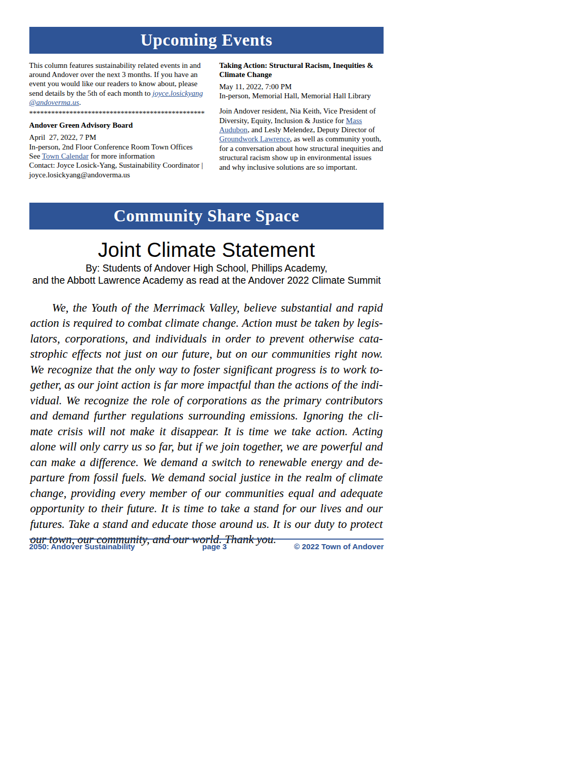Upcoming Events
This column features sustainability related events in and around Andover over the next 3 months. If you have an event you would like our readers to know about, please send details by the 5th of each month to joyce.losickyang@andoverma.us.
************************************************
Andover Green Advisory Board
April 27, 2022, 7 PM
In-person, 2nd Floor Conference Room Town Offices
See Town Calendar for more information
Contact: Joyce Losick-Yang, Sustainability Coordinator | joyce.losickyang@andoverma.us
Taking Action: Structural Racism, Inequities & Climate Change
May 11, 2022, 7:00 PM
In-person, Memorial Hall, Memorial Hall Library
Join Andover resident, Nia Keith, Vice President of Diversity, Equity, Inclusion & Justice for Mass Audubon, and Lesly Melendez, Deputy Director of Groundwork Lawrence, as well as community youth, for a conversation about how structural inequities and structural racism show up in environmental issues and why inclusive solutions are so important.
Community Share Space
Joint Climate Statement
By: Students of Andover High School, Phillips Academy,
and the Abbott Lawrence Academy as read at the Andover 2022 Climate Summit
We, the Youth of the Merrimack Valley, believe substantial and rapid action is required to combat climate change. Action must be taken by legislators, corporations, and individuals in order to prevent otherwise catastrophic effects not just on our future, but on our communities right now. We recognize that the only way to foster significant progress is to work together, as our joint action is far more impactful than the actions of the individual. We recognize the role of corporations as the primary contributors and demand further regulations surrounding emissions. Ignoring the climate crisis will not make it disappear. It is time we take action. Acting alone will only carry us so far, but if we join together, we are powerful and can make a difference. We demand a switch to renewable energy and departure from fossil fuels. We demand social justice in the realm of climate change, providing every member of our communities equal and adequate opportunity to their future. It is time to take a stand for our lives and our futures. Take a stand and educate those around us. It is our duty to protect our town, our community, and our world. Thank you.
2050: Andover Sustainability
page 3
© 2022 Town of Andover